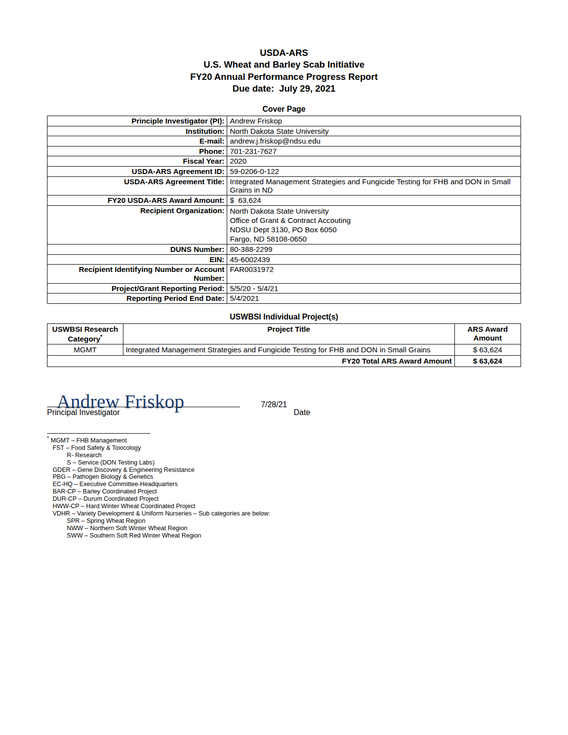USDA-ARS
U.S. Wheat and Barley Scab Initiative
FY20 Annual Performance Progress Report
Due date: July 29, 2021
Cover Page
| Principle Investigator (PI): | Andrew Friskop |
| Institution: | North Dakota State University |
| E-mail: | andrew.j.friskop@ndsu.edu |
| Phone: | 701-231-7627 |
| Fiscal Year: | 2020 |
| USDA-ARS Agreement ID: | 59-0206-0-122 |
| USDA-ARS Agreement Title: | Integrated Management Strategies and Fungicide Testing for FHB and DON in Small Grains in ND |
| FY20 USDA-ARS Award Amount: | $ 63,624 |
| Recipient Organization: | North Dakota State University Office of Grant & Contract Accouting NDSU Dept 3130, PO Box 6050 Fargo, ND 58108-0650 |
| DUNS Number: | 80-388-2299 |
| EIN: | 45-6002439 |
| Recipient Identifying Number or Account Number: | FAR0031972 |
| Project/Grant Reporting Period: | 5/5/20 - 5/4/21 |
| Reporting Period End Date: | 5/4/2021 |
USWBSI Individual Project(s)
| USWBSI Research Category * | Project Title | ARS Award Amount |
| --- | --- | --- |
| MGMT | Integrated Management Strategies and Fungicide Testing for FHB and DON in Small Grains | $ 63,624 |
| FY20 Total ARS Award Amount | $ 63,624 |
Andrew Friskop
7/28/21
Principal Investigator Date
* MGMT – FHB Management
FST – Food Safety & Toxicology
R- Research
S – Service (DON Testing Labs)
GDER – Gene Discovery & Engineering Resistance
PBG – Pathogen Biology & Genetics
EC-HQ – Executive Committee-Headquarters
BAR-CP – Barley Coordinated Project
DUR-CP – Durum Coordinated Project
HWW-CP – Hard Winter Wheat Coordinated Project
VDHR – Variety Development & Uniform Nurseries – Sub categories are below:
SPR – Spring Wheat Region
NWW – Northern Soft Winter Wheat Region
SWW – Southern Soft Red Winter Wheat Region